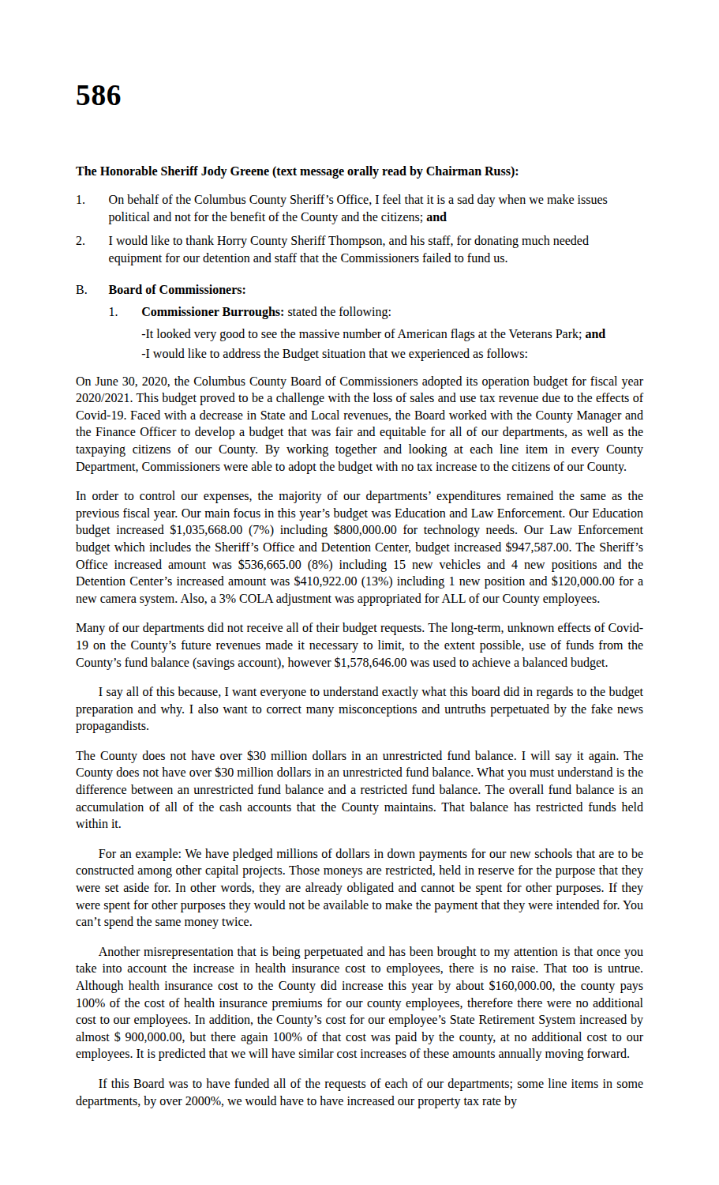586
The Honorable Sheriff Jody Greene (text message orally read by Chairman Russ):
1. On behalf of the Columbus County Sheriff’s Office, I feel that it is a sad day when we make issues political and not for the benefit of the County and the citizens; and
2. I would like to thank Horry County Sheriff Thompson, and his staff, for donating much needed equipment for our detention and staff that the Commissioners failed to fund us.
B. Board of Commissioners:
1. Commissioner Burroughs: stated the following:
-It looked very good to see the massive number of American flags at the Veterans Park; and
-I would like to address the Budget situation that we experienced as follows:
On June 30, 2020, the Columbus County Board of Commissioners adopted its operation budget for fiscal year 2020/2021. This budget proved to be a challenge with the loss of sales and use tax revenue due to the effects of Covid-19. Faced with a decrease in State and Local revenues, the Board worked with the County Manager and the Finance Officer to develop a budget that was fair and equitable for all of our departments, as well as the taxpaying citizens of our County. By working together and looking at each line item in every County Department, Commissioners were able to adopt the budget with no tax increase to the citizens of our County.
In order to control our expenses, the majority of our departments’ expenditures remained the same as the previous fiscal year. Our main focus in this year’s budget was Education and Law Enforcement. Our Education budget increased $1,035,668.00 (7%) including $800,000.00 for technology needs. Our Law Enforcement budget which includes the Sheriff’s Office and Detention Center, budget increased $947,587.00. The Sheriff’s Office increased amount was $536,665.00 (8%) including 15 new vehicles and 4 new positions and the Detention Center’s increased amount was $410,922.00 (13%) including 1 new position and $120,000.00 for a new camera system. Also, a 3% COLA adjustment was appropriated for ALL of our County employees.
Many of our departments did not receive all of their budget requests. The long-term, unknown effects of Covid-19 on the County’s future revenues made it necessary to limit, to the extent possible, use of funds from the County’s fund balance (savings account), however $1,578,646.00 was used to achieve a balanced budget.
I say all of this because, I want everyone to understand exactly what this board did in regards to the budget preparation and why. I also want to correct many misconceptions and untruths perpetuated by the fake news propagandists.
The County does not have over $30 million dollars in an unrestricted fund balance. I will say it again. The County does not have over $30 million dollars in an unrestricted fund balance. What you must understand is the difference between an unrestricted fund balance and a restricted fund balance. The overall fund balance is an accumulation of all of the cash accounts that the County maintains. That balance has restricted funds held within it.
For an example: We have pledged millions of dollars in down payments for our new schools that are to be constructed among other capital projects. Those moneys are restricted, held in reserve for the purpose that they were set aside for. In other words, they are already obligated and cannot be spent for other purposes. If they were spent for other purposes they would not be available to make the payment that they were intended for. You can’t spend the same money twice.
Another misrepresentation that is being perpetuated and has been brought to my attention is that once you take into account the increase in health insurance cost to employees, there is no raise. That too is untrue. Although health insurance cost to the County did increase this year by about $160,000.00, the county pays 100% of the cost of health insurance premiums for our county employees, therefore there were no additional cost to our employees. In addition, the County’s cost for our employee’s State Retirement System increased by almost $ 900,000.00, but there again 100% of that cost was paid by the county, at no additional cost to our employees. It is predicted that we will have similar cost increases of these amounts annually moving forward.
If this Board was to have funded all of the requests of each of our departments; some line items in some departments, by over 2000%, we would have to have increased our property tax rate by